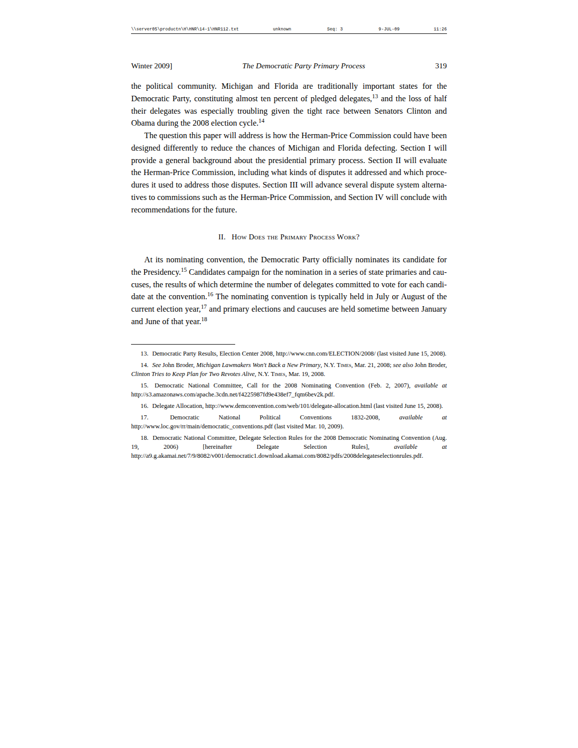\\server05\productn\H\HNR\14-1\HNR112.txt unknown Seq: 3 9-JUL-09 11:26
Winter 2009] The Democratic Party Primary Process 319
the political community. Michigan and Florida are traditionally important states for the Democratic Party, constituting almost ten percent of pledged delegates,13 and the loss of half their delegates was especially troubling given the tight race between Senators Clinton and Obama during the 2008 election cycle.14
The question this paper will address is how the Herman-Price Commission could have been designed differently to reduce the chances of Michigan and Florida defecting. Section I will provide a general background about the presidential primary process. Section II will evaluate the Herman-Price Commission, including what kinds of disputes it addressed and which procedures it used to address those disputes. Section III will advance several dispute system alternatives to commissions such as the Herman-Price Commission, and Section IV will conclude with recommendations for the future.
II. How Does the Primary Process Work?
At its nominating convention, the Democratic Party officially nominates its candidate for the Presidency.15 Candidates campaign for the nomination in a series of state primaries and caucuses, the results of which determine the number of delegates committed to vote for each candidate at the convention.16 The nominating convention is typically held in July or August of the current election year,17 and primary elections and caucuses are held sometime between January and June of that year.18
13. Democratic Party Results, Election Center 2008, http://www.cnn.com/ELECTION/2008/ (last visited June 15, 2008).
14. See John Broder, Michigan Lawmakers Won't Back a New Primary, N.Y. Times, Mar. 21, 2008; see also John Broder, Clinton Tries to Keep Plan for Two Revotes Alive, N.Y. Times, Mar. 19, 2008.
15. Democratic National Committee, Call for the 2008 Nominating Convention (Feb. 2, 2007), available at http://s3.amazonaws.com/apache.3cdn.net/f4225987fd9e438ef7_fqm6bev2k.pdf.
16. Delegate Allocation, http://www.demconvention.com/web/101/delegate-allocation.html (last visited June 15, 2008).
17. Democratic National Political Conventions 1832-2008, available at http://www.loc.gov/rr/main/democratic_conventions.pdf (last visited Mar. 10, 2009).
18. Democratic National Committee, Delegate Selection Rules for the 2008 Democratic Nominating Convention (Aug. 19, 2006) [hereinafter Delegate Selection Rules], available at http://a9.g.akamai.net/7/9/8082/v001/democratic1.download.akamai.com/8082/pdfs/2008delegateselectionrules.pdf.